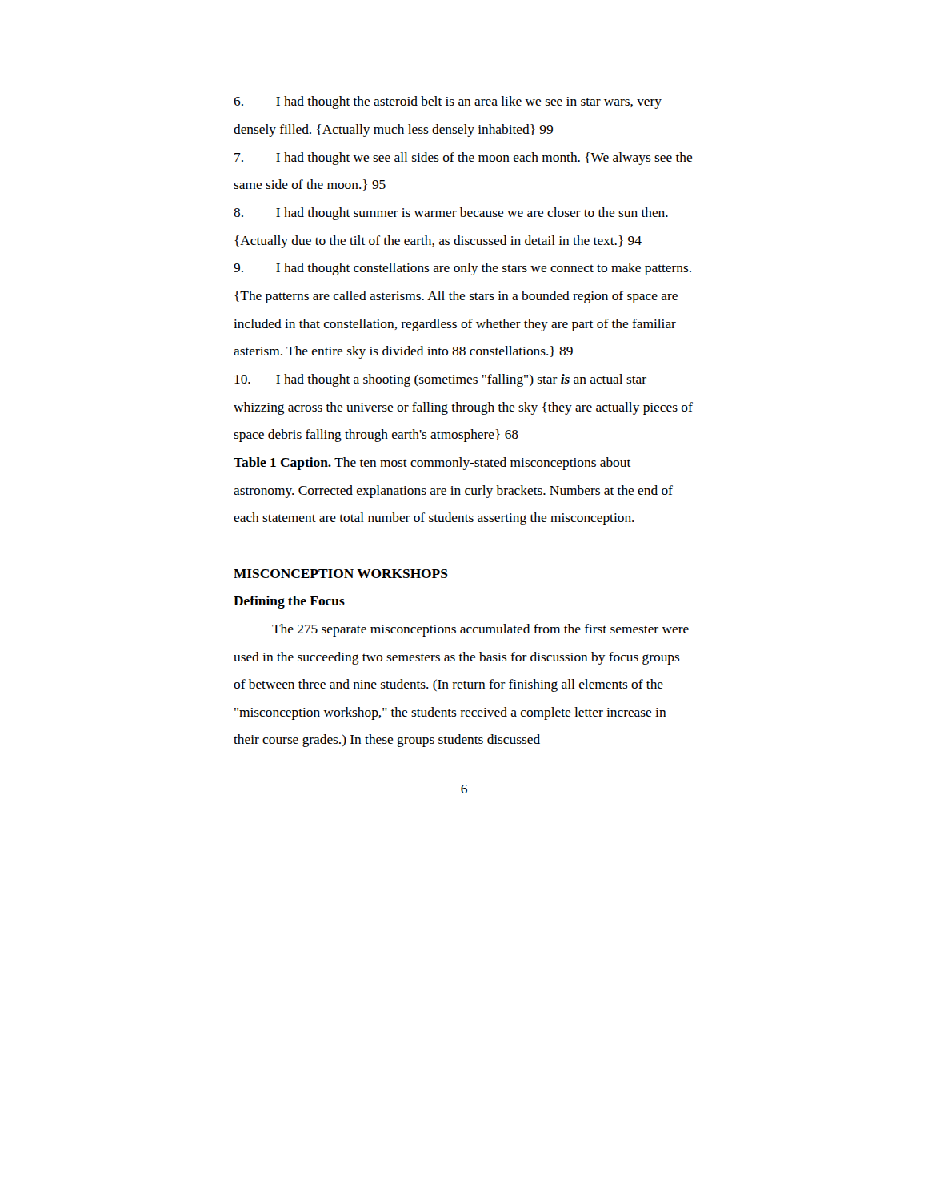6. I had thought the asteroid belt is an area like we see in star wars, very densely filled. {Actually much less densely inhabited} 99
7. I had thought we see all sides of the moon each month. {We always see the same side of the moon.} 95
8. I had thought summer is warmer because we are closer to the sun then. {Actually due to the tilt of the earth, as discussed in detail in the text.} 94
9. I had thought constellations are only the stars we connect to make patterns. {The patterns are called asterisms. All the stars in a bounded region of space are included in that constellation, regardless of whether they are part of the familiar asterism. The entire sky is divided into 88 constellations.} 89
10. I had thought a shooting (sometimes "falling") star is an actual star whizzing across the universe or falling through the sky {they are actually pieces of space debris falling through earth's atmosphere} 68
Table 1 Caption. The ten most commonly-stated misconceptions about astronomy. Corrected explanations are in curly brackets. Numbers at the end of each statement are total number of students asserting the misconception.
Misconception Workshops
Defining the Focus
The 275 separate misconceptions accumulated from the first semester were used in the succeeding two semesters as the basis for discussion by focus groups of between three and nine students. (In return for finishing all elements of the "misconception workshop," the students received a complete letter increase in their course grades.) In these groups students discussed
6